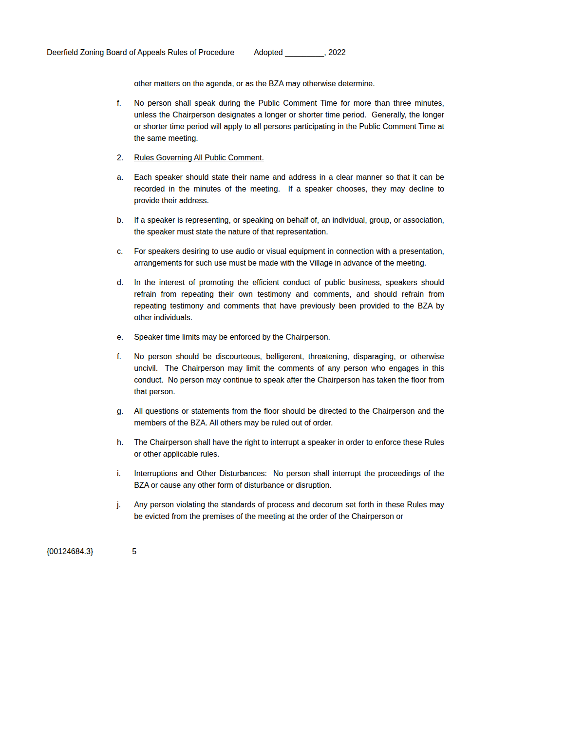Deerfield Zoning Board of Appeals Rules of Procedure Adopted _________, 2022
other matters on the agenda, or as the BZA may otherwise determine.
f.
No person shall speak during the Public Comment Time for more than three minutes, unless the Chairperson designates a longer or shorter time period. Generally, the longer or shorter time period will apply to all persons participating in the Public Comment Time at the same meeting.
2.
Rules Governing All Public Comment.
a.
Each speaker should state their name and address in a clear manner so that it can be recorded in the minutes of the meeting. If a speaker chooses, they may decline to provide their address.
b.
If a speaker is representing, or speaking on behalf of, an individual, group, or association, the speaker must state the nature of that representation.
c.
For speakers desiring to use audio or visual equipment in connection with a presentation, arrangements for such use must be made with the Village in advance of the meeting.
d.
In the interest of promoting the efficient conduct of public business, speakers should refrain from repeating their own testimony and comments, and should refrain from repeating testimony and comments that have previously been provided to the BZA by other individuals.
e.
Speaker time limits may be enforced by the Chairperson.
f.
No person should be discourteous, belligerent, threatening, disparaging, or otherwise uncivil. The Chairperson may limit the comments of any person who engages in this conduct. No person may continue to speak after the Chairperson has taken the floor from that person.
g.
All questions or statements from the floor should be directed to the Chairperson and the members of the BZA. All others may be ruled out of order.
h.
The Chairperson shall have the right to interrupt a speaker in order to enforce these Rules or other applicable rules.
i.
Interruptions and Other Disturbances: No person shall interrupt the proceedings of the BZA or cause any other form of disturbance or disruption.
j.
Any person violating the standards of process and decorum set forth in these Rules may be evicted from the premises of the meeting at the order of the Chairperson or
{00124684.3} 5